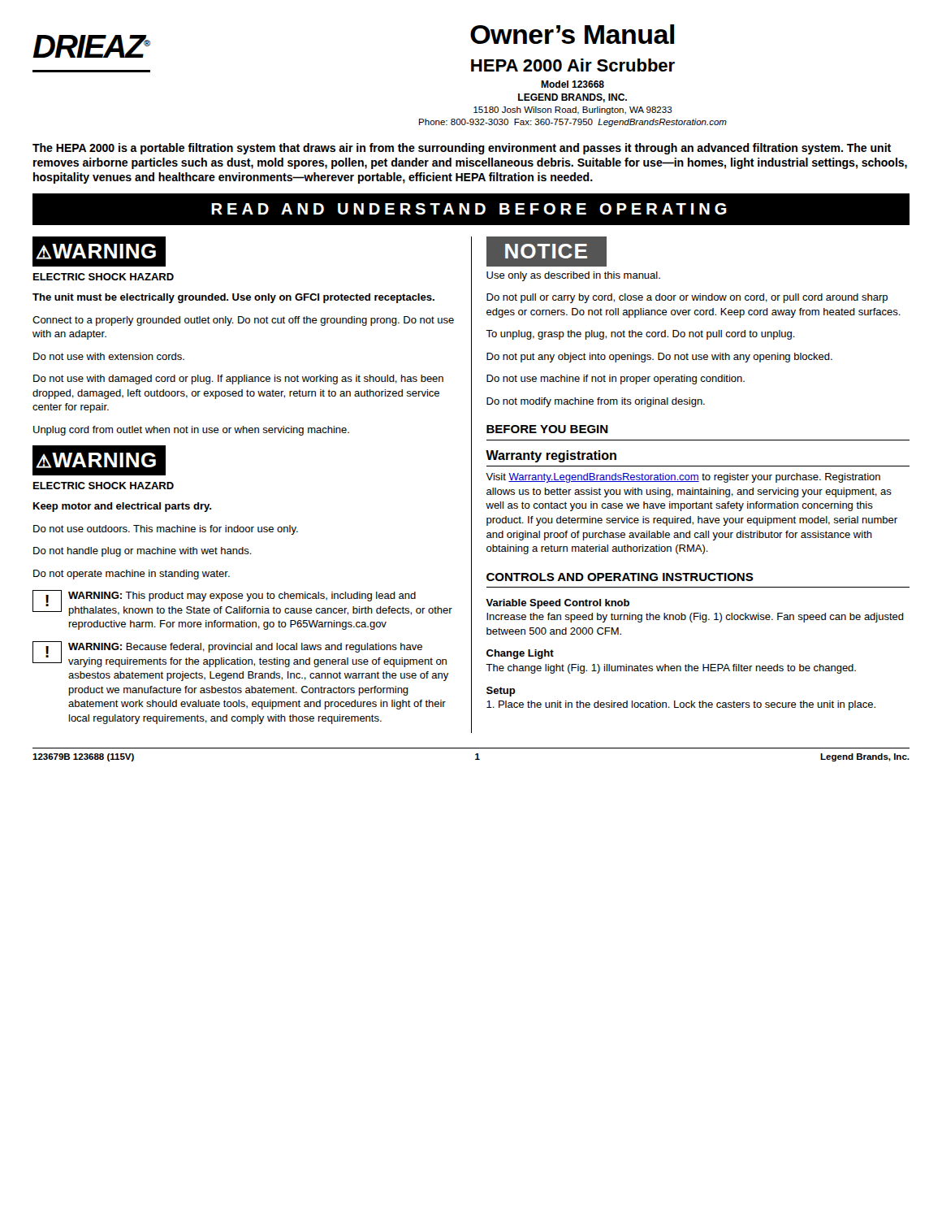DRIEAZ®
Owner’s Manual
HEPA 2000 Air Scrubber
Model 123668
LEGEND BRANDS, INC.
15180 Josh Wilson Road, Burlington, WA 98233
Phone: 800-932-3030 Fax: 360-757-7950 LegendBrandsRestoration.com
The HEPA 2000 is a portable filtration system that draws air in from the surrounding environment and passes it through an advanced filtration system. The unit removes airborne particles such as dust, mold spores, pollen, pet dander and miscellaneous debris. Suitable for use—in homes, light industrial settings, schools, hospitality venues and healthcare environments—wherever portable, efficient HEPA filtration is needed.
READ AND UNDERSTAND BEFORE OPERATING
⚠WARNING
ELECTRIC SHOCK HAZARD
The unit must be electrically grounded. Use only on GFCI protected receptacles.
Connect to a properly grounded outlet only. Do not cut off the grounding prong. Do not use with an adapter.
Do not use with extension cords.
Do not use with damaged cord or plug. If appliance is not working as it should, has been dropped, damaged, left outdoors, or exposed to water, return it to an authorized service center for repair.
Unplug cord from outlet when not in use or when servicing machine.
⚠WARNING
ELECTRIC SHOCK HAZARD
Keep motor and electrical parts dry.
Do not use outdoors. This machine is for indoor use only.
Do not handle plug or machine with wet hands.
Do not operate machine in standing water.
!
WARNING: This product may expose you to chemicals, including lead and phthalates, known to the State of California to cause cancer, birth defects, or other reproductive harm. For more information, go to P65Warnings.ca.gov
!
WARNING: Because federal, provincial and local laws and regulations have varying requirements for the application, testing and general use of equipment on asbestos abatement projects, Legend Brands, Inc., cannot warrant the use of any product we manufacture for asbestos abatement. Contractors performing abatement work should evaluate tools, equipment and procedures in light of their local regulatory requirements, and comply with those requirements.
NOTICE
Use only as described in this manual.
Do not pull or carry by cord, close a door or window on cord, or pull cord around sharp edges or corners. Do not roll appliance over cord. Keep cord away from heated surfaces.
To unplug, grasp the plug, not the cord. Do not pull cord to unplug.
Do not put any object into openings. Do not use with any opening blocked.
Do not use machine if not in proper operating condition.
Do not modify machine from its original design.
BEFORE YOU BEGIN
Warranty registration
Visit Warranty.LegendBrandsRestoration.com to register your purchase. Registration allows us to better assist you with using, maintaining, and servicing your equipment, as well as to contact you in case we have important safety information concerning this product. If you determine service is required, have your equipment model, serial number and original proof of purchase available and call your distributor for assistance with obtaining a return material authorization (RMA).
CONTROLS AND OPERATING INSTRUCTIONS
Variable Speed Control knob
Increase the fan speed by turning the knob (Fig. 1) clockwise. Fan speed can be adjusted between 500 and 2000 CFM.
Change Light
The change light (Fig. 1) illuminates when the HEPA filter needs to be changed.
Setup
1. Place the unit in the desired location. Lock the casters to secure the unit in place.
123679B 123688 (115V)
1
Legend Brands, Inc.